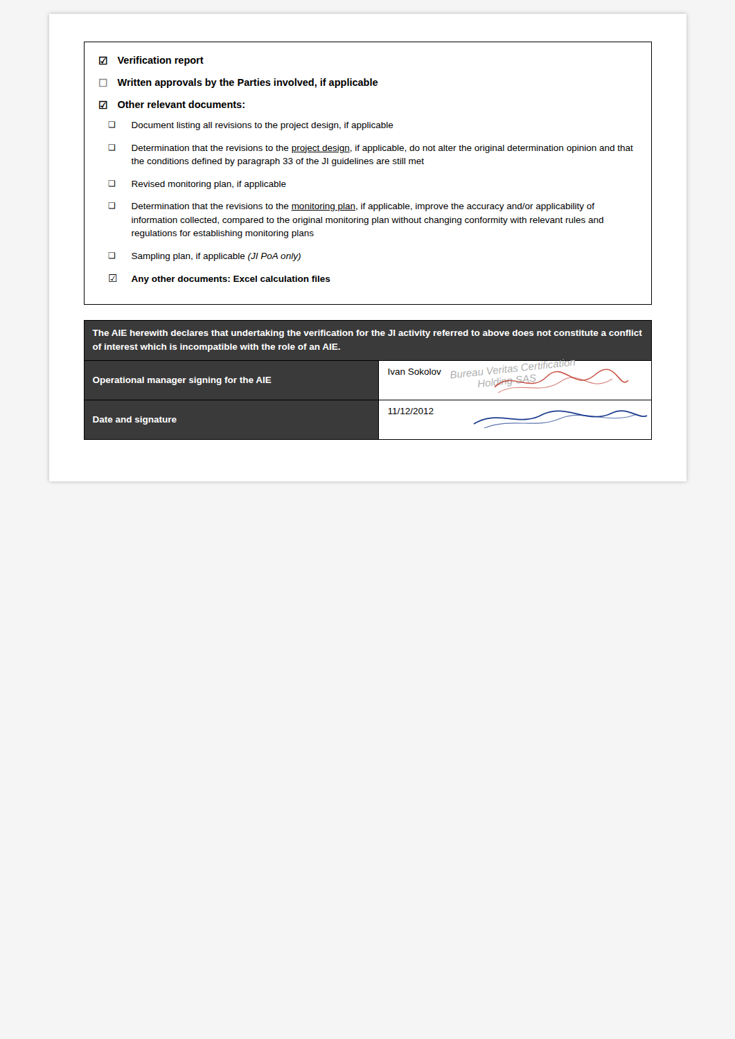☑ Verification report
☐ Written approvals by the Parties involved, if applicable
☑ Other relevant documents:
❑ Document listing all revisions to the project design, if applicable
❑ Determination that the revisions to the project design, if applicable, do not alter the original determination opinion and that the conditions defined by paragraph 33 of the JI guidelines are still met
❑ Revised monitoring plan, if applicable
❑ Determination that the revisions to the monitoring plan, if applicable, improve the accuracy and/or applicability of information collected, compared to the original monitoring plan without changing conformity with relevant rules and regulations for establishing monitoring plans
❑ Sampling plan, if applicable (JI PoA only)
☑ Any other documents: Excel calculation files
The AIE herewith declares that undertaking the verification for the JI activity referred to above does not constitute a conflict of interest which is incompatible with the role of an AIE.
| Operational manager signing for the AIE | Ivan Sokolov Bureau Veritas Certification Holding SAS |
| Date and signature | 11/12/2012 |